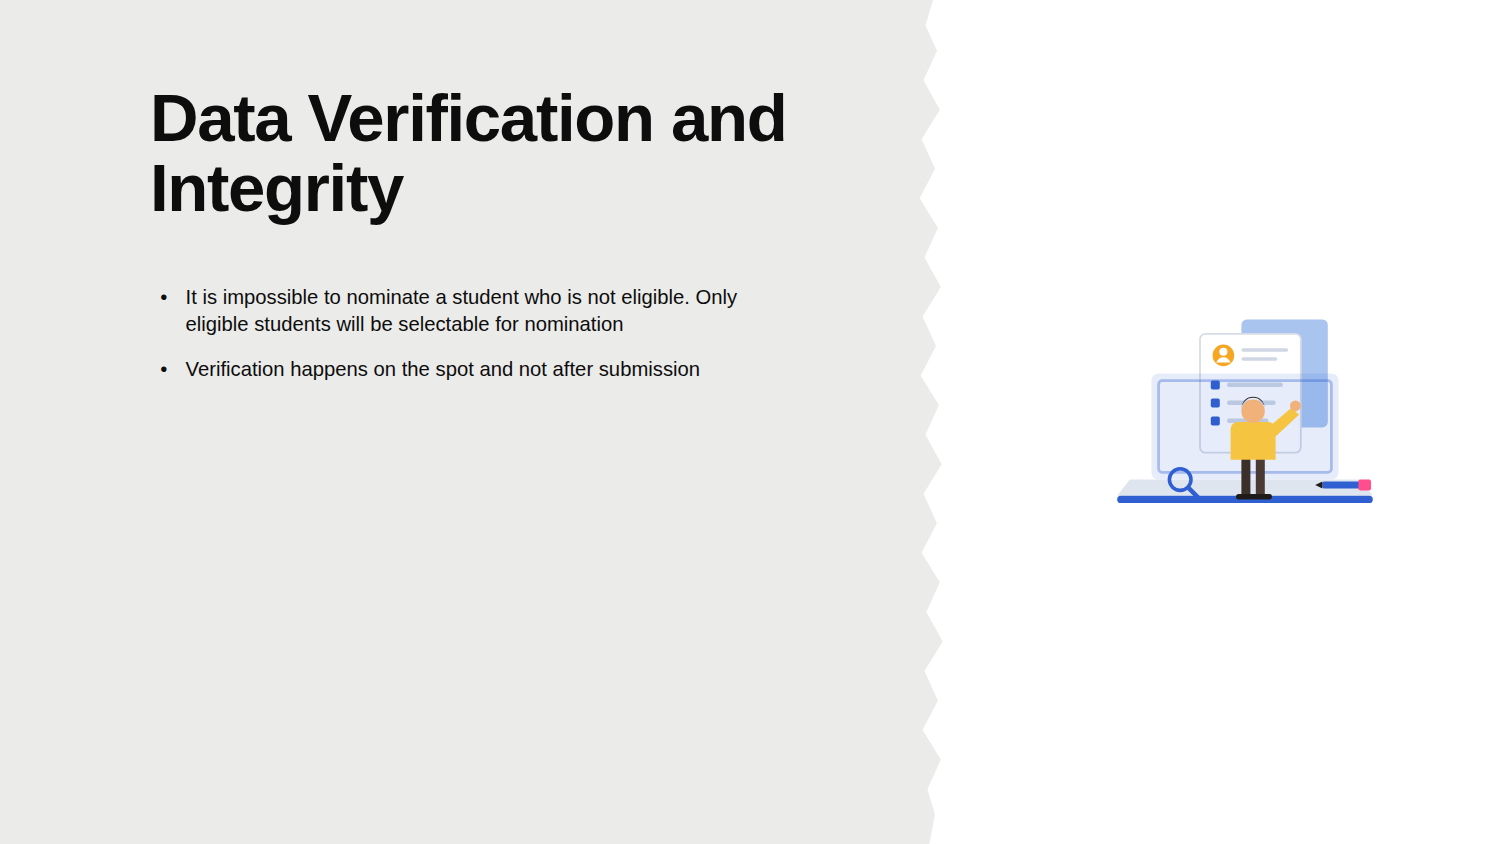Data Verification and Integrity
It is impossible to nominate a student who is not eligible. Only eligible students will be selectable for nomination
Verification happens on the spot and not after submission
Person checking a verification form on a laptop